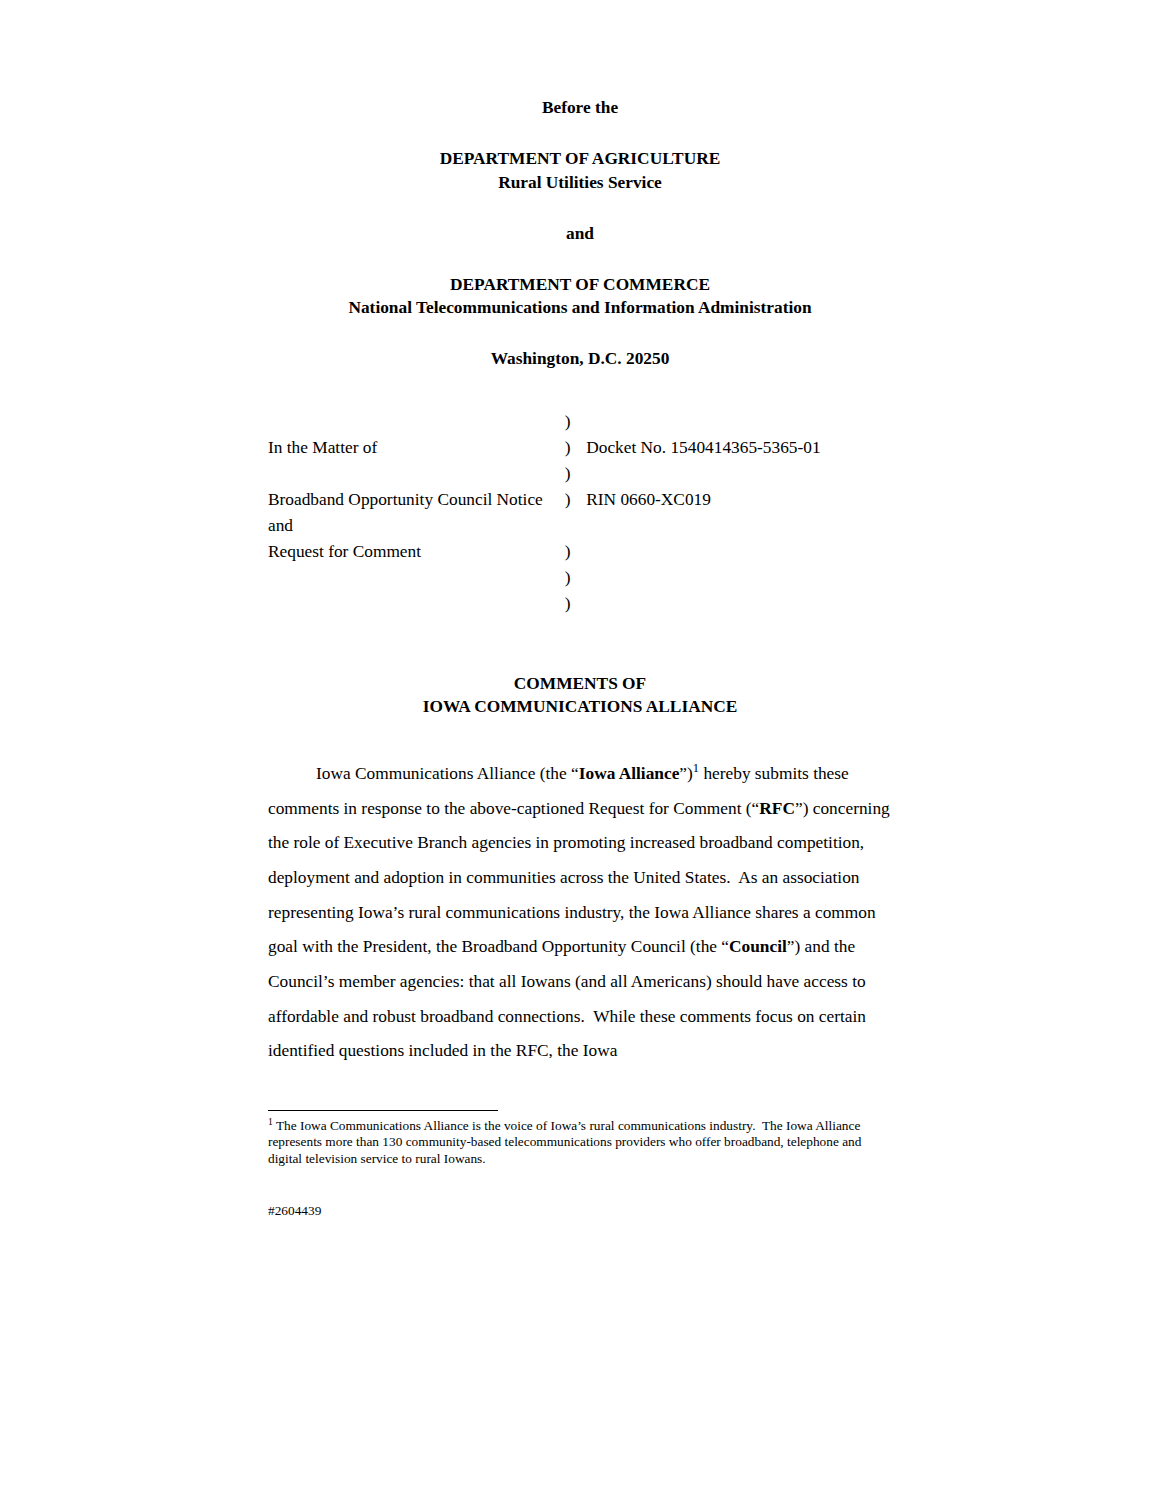Before the
DEPARTMENT OF AGRICULTURE
Rural Utilities Service
and
DEPARTMENT OF COMMERCE
National Telecommunications and Information Administration
Washington, D.C. 20250
| | ) | |
| In the Matter of | ) | Docket No. 1540414365-5365-01 |
| | ) | |
| Broadband Opportunity Council Notice and | ) | RIN 0660-XC019 |
| Request for Comment | ) | |
| | ) | |
| | ) | |
COMMENTS OF
IOWA COMMUNICATIONS ALLIANCE
Iowa Communications Alliance (the “Iowa Alliance”)1 hereby submits these comments in response to the above-captioned Request for Comment (“RFC”) concerning the role of Executive Branch agencies in promoting increased broadband competition, deployment and adoption in communities across the United States. As an association representing Iowa’s rural communications industry, the Iowa Alliance shares a common goal with the President, the Broadband Opportunity Council (the “Council”) and the Council’s member agencies: that all Iowans (and all Americans) should have access to affordable and robust broadband connections. While these comments focus on certain identified questions included in the RFC, the Iowa
1 The Iowa Communications Alliance is the voice of Iowa’s rural communications industry. The Iowa Alliance represents more than 130 community-based telecommunications providers who offer broadband, telephone and digital television service to rural Iowans.
#2604439